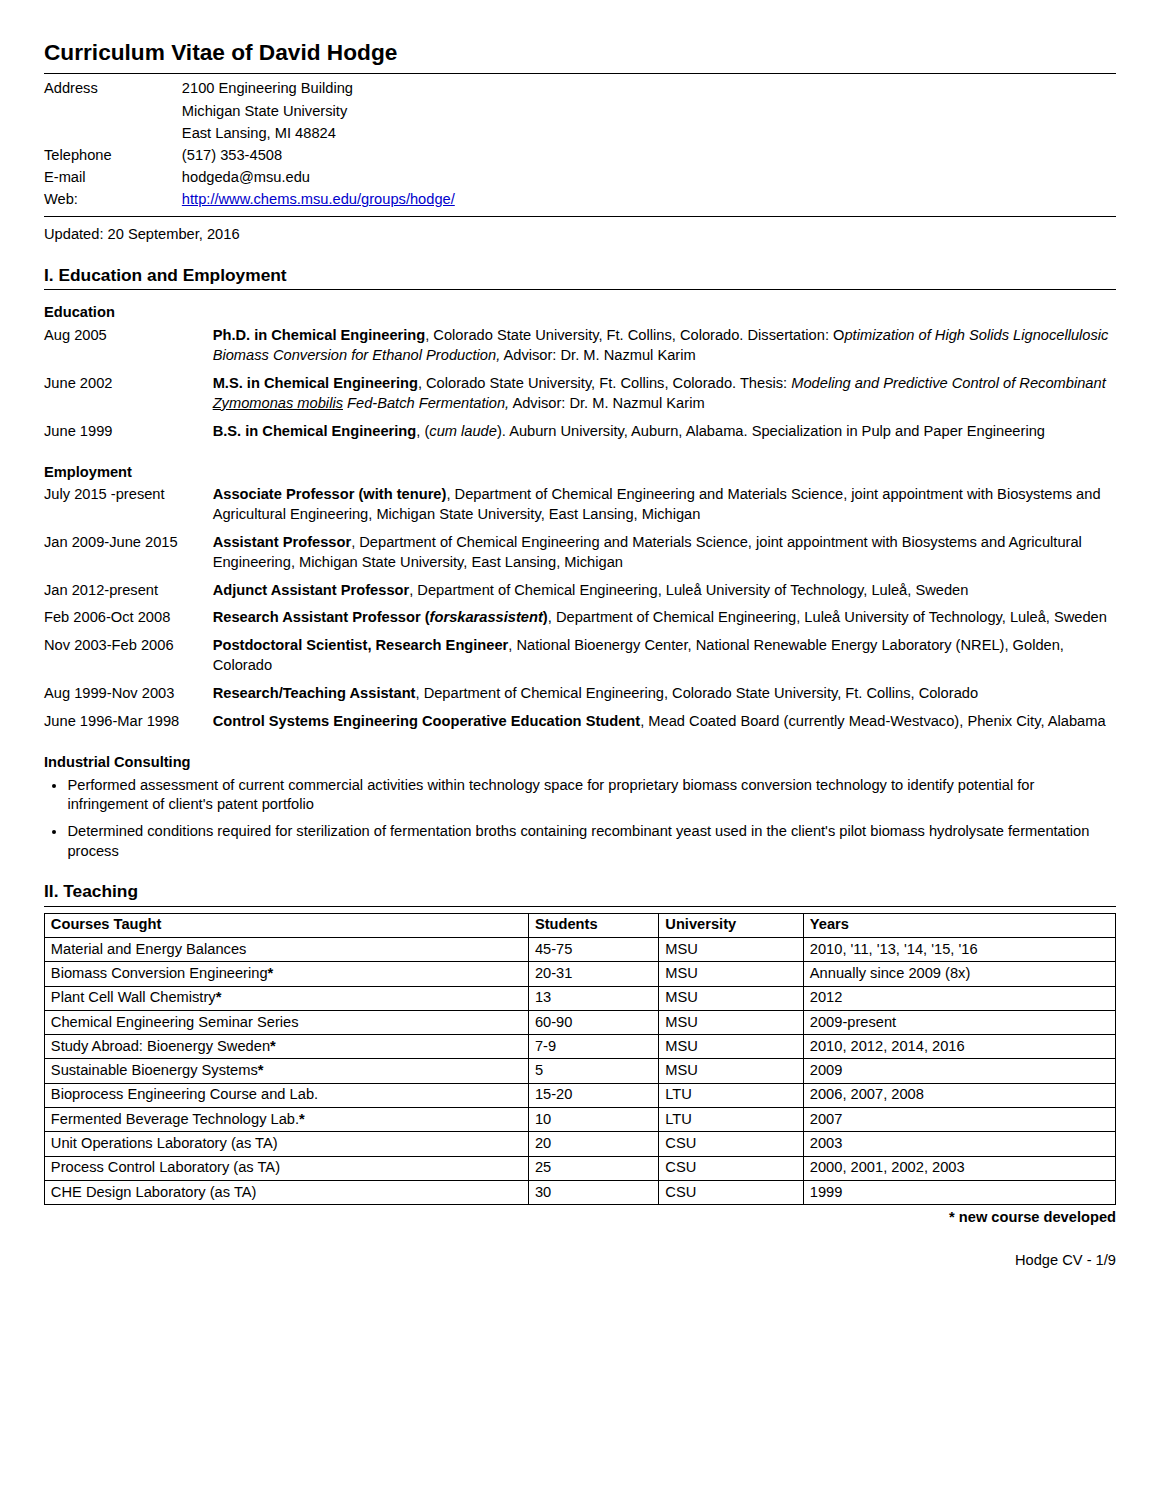Curriculum Vitae of David Hodge
| Address | 2100 Engineering Building |
| | Michigan State University |
| | East Lansing, MI 48824 |
| Telephone | (517) 353-4508 |
| E-mail | hodgeda@msu.edu |
| Web: | http://www.chems.msu.edu/groups/hodge/ |
Updated: 20 September, 2016
I. Education and Employment
Education
| Aug 2005 | Ph.D. in Chemical Engineering , Colorado State University, Ft. Collins, Colorado. Dissertation: O ptimization of High Solids Lignocellulosic Biomass Conversion for Ethanol Production, Advisor: Dr. M. Nazmul Karim |
| June 2002 | M.S. in Chemical Engineering , Colorado State University, Ft. Collins, Colorado. Thesis: Modeling and Predictive Control of Recombinant Zymomonas mobilis Fed-Batch Fermentation, Advisor: Dr. M. Nazmul Karim |
| June 1999 | B.S. in Chemical Engineering , ( cum laude ). Auburn University, Auburn, Alabama. Specialization in Pulp and Paper Engineering |
Employment
| July 2015 -present | Associate Professor (with tenure) , Department of Chemical Engineering and Materials Science, joint appointment with Biosystems and Agricultural Engineering, Michigan State University, East Lansing, Michigan |
| Jan 2009-June 2015 | Assistant Professor , Department of Chemical Engineering and Materials Science, joint appointment with Biosystems and Agricultural Engineering, Michigan State University, East Lansing, Michigan |
| Jan 2012-present | Adjunct Assistant Professor , Department of Chemical Engineering, Luleå University of Technology, Luleå, Sweden |
| Feb 2006-Oct 2008 | Research Assistant Professor ( forskarassistent ) , Department of Chemical Engineering, Luleå University of Technology, Luleå, Sweden |
| Nov 2003-Feb 2006 | Postdoctoral Scientist, Research Engineer , National Bioenergy Center, National Renewable Energy Laboratory (NREL), Golden, Colorado |
| Aug 1999-Nov 2003 | Research/Teaching Assistant , Department of Chemical Engineering, Colorado State University, Ft. Collins, Colorado |
| June 1996-Mar 1998 | Control Systems Engineering Cooperative Education Student , Mead Coated Board (currently Mead-Westvaco), Phenix City, Alabama |
Industrial Consulting
Performed assessment of current commercial activities within technology space for proprietary biomass conversion technology to identify potential for infringement of client's patent portfolio
Determined conditions required for sterilization of fermentation broths containing recombinant yeast used in the client's pilot biomass hydrolysate fermentation process
II. Teaching
| Courses Taught | Students | University | Years |
| --- | --- | --- | --- |
| Material and Energy Balances | 45-75 | MSU | 2010, '11, '13, '14, '15, '16 |
| Biomass Conversion Engineering * | 20-31 | MSU | Annually since 2009 (8x) |
| Plant Cell Wall Chemistry * | 13 | MSU | 2012 |
| Chemical Engineering Seminar Series | 60-90 | MSU | 2009-present |
| Study Abroad: Bioenergy Sweden * | 7-9 | MSU | 2010, 2012, 2014, 2016 |
| Sustainable Bioenergy Systems * | 5 | MSU | 2009 |
| Bioprocess Engineering Course and Lab. | 15-20 | LTU | 2006, 2007, 2008 |
| Fermented Beverage Technology Lab. * | 10 | LTU | 2007 |
| Unit Operations Laboratory (as TA) | 20 | CSU | 2003 |
| Process Control Laboratory (as TA) | 25 | CSU | 2000, 2001, 2002, 2003 |
| CHE Design Laboratory (as TA) | 30 | CSU | 1999 |
* new course developed
Hodge CV - 1/9